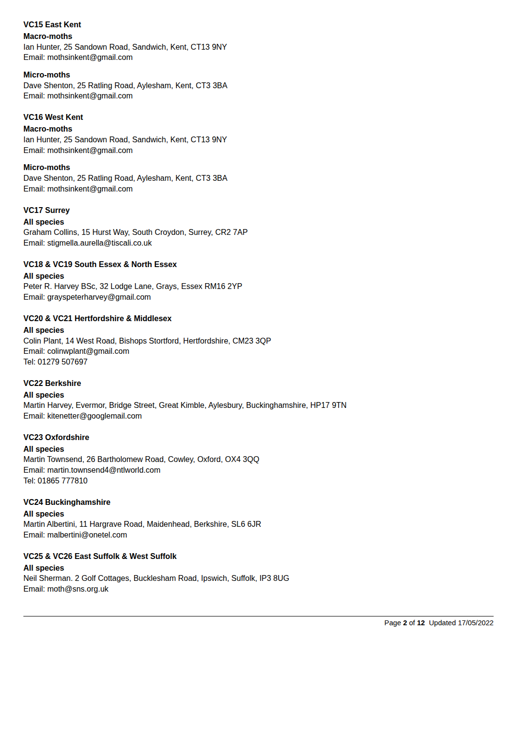VC15 East Kent
Macro-moths
Ian Hunter, 25 Sandown Road, Sandwich, Kent, CT13 9NY
Email: mothsinkent@gmail.com
Micro-moths
Dave Shenton, 25 Ratling Road, Aylesham, Kent, CT3 3BA
Email: mothsinkent@gmail.com
VC16 West Kent
Macro-moths
Ian Hunter, 25 Sandown Road, Sandwich, Kent, CT13 9NY
Email: mothsinkent@gmail.com
Micro-moths
Dave Shenton, 25 Ratling Road, Aylesham, Kent, CT3 3BA
Email: mothsinkent@gmail.com
VC17 Surrey
All species
Graham Collins, 15 Hurst Way, South Croydon, Surrey, CR2 7AP
Email: stigmella.aurella@tiscali.co.uk
VC18 & VC19 South Essex & North Essex
All species
Peter R. Harvey BSc, 32 Lodge Lane, Grays, Essex RM16 2YP
Email: grayspeterharvey@gmail.com
VC20 & VC21 Hertfordshire & Middlesex
All species
Colin Plant, 14 West Road, Bishops Stortford, Hertfordshire, CM23 3QP
Email: colinwplant@gmail.com
Tel: 01279 507697
VC22 Berkshire
All species
Martin Harvey, Evermor, Bridge Street, Great Kimble, Aylesbury, Buckinghamshire, HP17 9TN
Email: kitenetter@googlemail.com
VC23 Oxfordshire
All species
Martin Townsend, 26 Bartholomew Road, Cowley, Oxford, OX4 3QQ
Email: martin.townsend4@ntlworld.com
Tel: 01865 777810
VC24 Buckinghamshire
All species
Martin Albertini, 11 Hargrave Road, Maidenhead, Berkshire, SL6 6JR
Email: malbertini@onetel.com
VC25 & VC26 East Suffolk & West Suffolk
All species
Neil Sherman. 2 Golf Cottages, Bucklesham Road, Ipswich, Suffolk, IP3 8UG
Email: moth@sns.org.uk
Page 2 of 12 Updated 17/05/2022